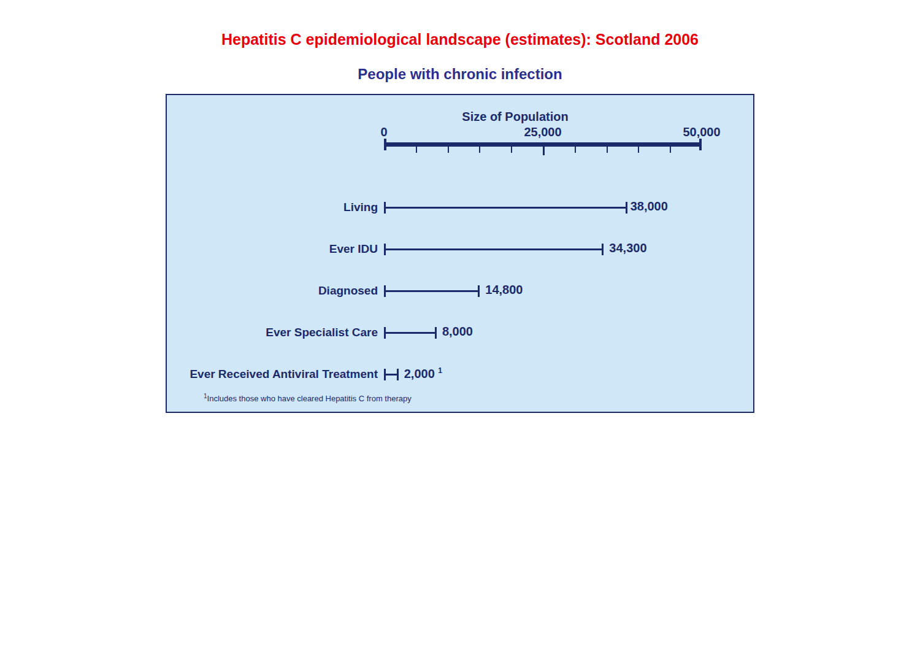Hepatitis C epidemiological landscape (estimates): Scotland 2006
People with chronic infection
Size of Population
0 25,000 50,000
Living
38,000
Ever IDU
34,300
Diagnosed
14,800
Ever Specialist Care
8,000
Ever Received Antiviral Treatment
2,000 1
1Includes those who have cleared Hepatitis C from therapy